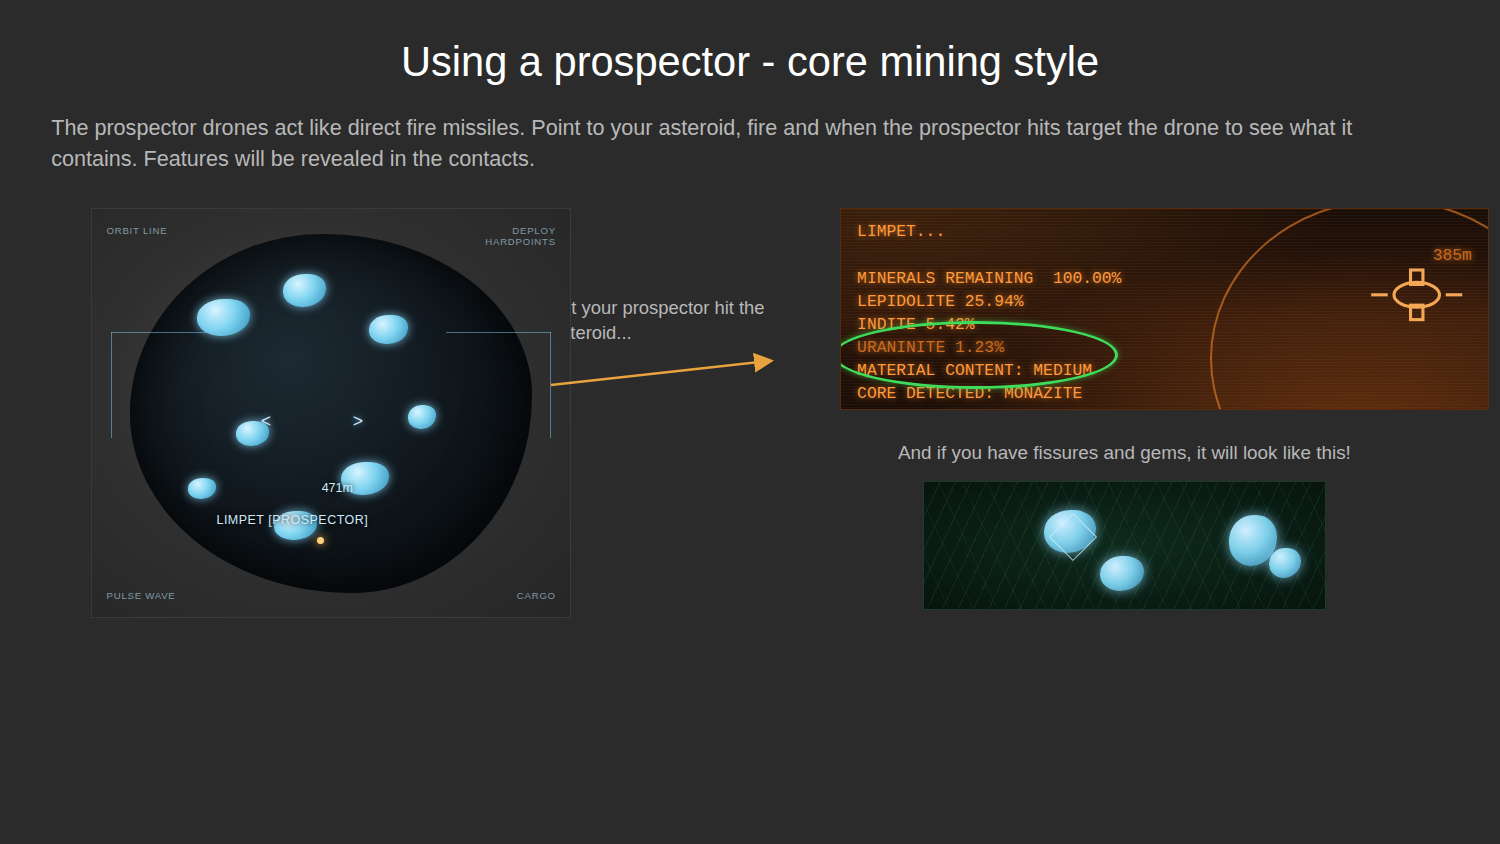Using a prospector - core mining style
The prospector drones act like direct fire missiles. Point to your asteroid, fire and when the prospector hits target the drone to see what it contains. Features will be revealed in the contacts.
< >
471m LIMPET [PROSPECTOR] ORBIT LINE DEPLOY
HARDPOINTS PULSE WAVE CARGO
Let your prospector hit the asteroid...
LIMPET...
385m
MINERALS REMAINING 100.00%
LEPIDOLITE 25.94%
INDITE 5.42%
URANINITE 1.23%
MATERIAL CONTENT: MEDIUM
CORE DETECTED: MONAZITE
And if you have fissures and gems, it will look like this!